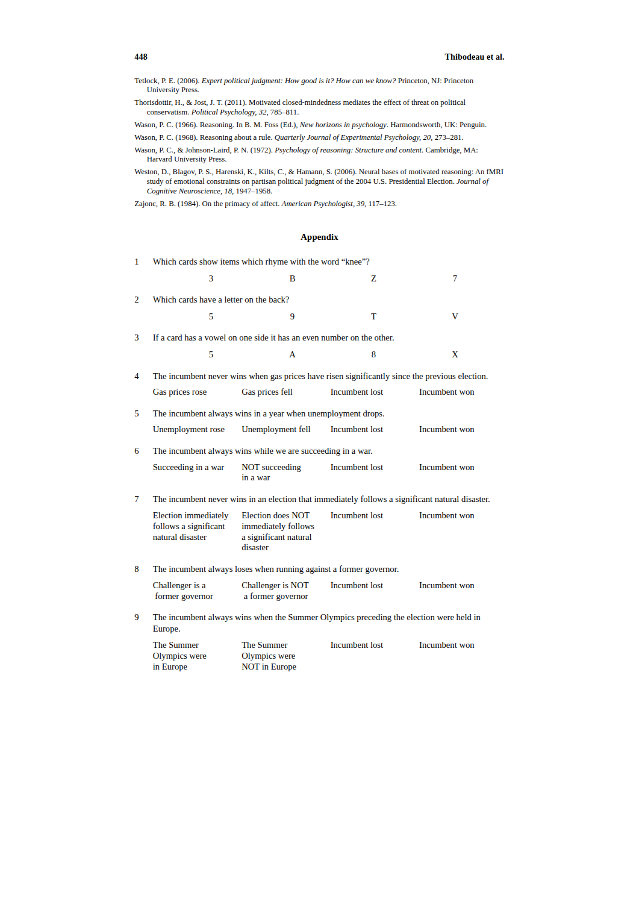448 Thibodeau et al.
Tetlock, P. E. (2006). Expert political judgment: How good is it? How can we know? Princeton, NJ: Princeton University Press.
Thorisdottir, H., & Jost, J. T. (2011). Motivated closed-mindedness mediates the effect of threat on political conservatism. Political Psychology, 32, 785–811.
Wason, P. C. (1966). Reasoning. In B. M. Foss (Ed.), New horizons in psychology. Harmondsworth, UK: Penguin.
Wason, P. C. (1968). Reasoning about a rule. Quarterly Journal of Experimental Psychology, 20, 273–281.
Wason, P. C., & Johnson-Laird, P. N. (1972). Psychology of reasoning: Structure and content. Cambridge, MA: Harvard University Press.
Weston, D., Blagov, P. S., Harenski, K., Kilts, C., & Hamann, S. (2006). Neural bases of motivated reasoning: An fMRI study of emotional constraints on partisan political judgment of the 2004 U.S. Presidential Election. Journal of Cognitive Neuroscience, 18, 1947–1958.
Zajonc, R. B. (1984). On the primacy of affect. American Psychologist, 39, 117–123.
Appendix
1
Which cards show items which rhyme with the word “knee”?
3
B
Z
7
2
Which cards have a letter on the back?
5
9
T
V
3
If a card has a vowel on one side it has an even number on the other.
5
A
8
X
4
The incumbent never wins when gas prices have risen significantly since the previous election.
Gas prices rose
Gas prices fell
Incumbent lost
Incumbent won
5
The incumbent always wins in a year when unemployment drops.
Unemployment rose
Unemployment fell
Incumbent lost
Incumbent won
6
The incumbent always wins while we are succeeding in a war.
Succeeding in a war
NOT succeeding
in a war
Incumbent lost
Incumbent won
7
The incumbent never wins in an election that immediately follows a significant natural disaster.
Election immediately
follows a significant
natural disaster
Election does NOT
immediately follows
a significant natural
disaster
Incumbent lost
Incumbent won
8
The incumbent always loses when running against a former governor.
Challenger is a
former governor
Challenger is NOT
a former governor
Incumbent lost
Incumbent won
9
The incumbent always wins when the Summer Olympics preceding the election were held in Europe.
The Summer
Olympics were
in Europe
The Summer
Olympics were
NOT in Europe
Incumbent lost
Incumbent won